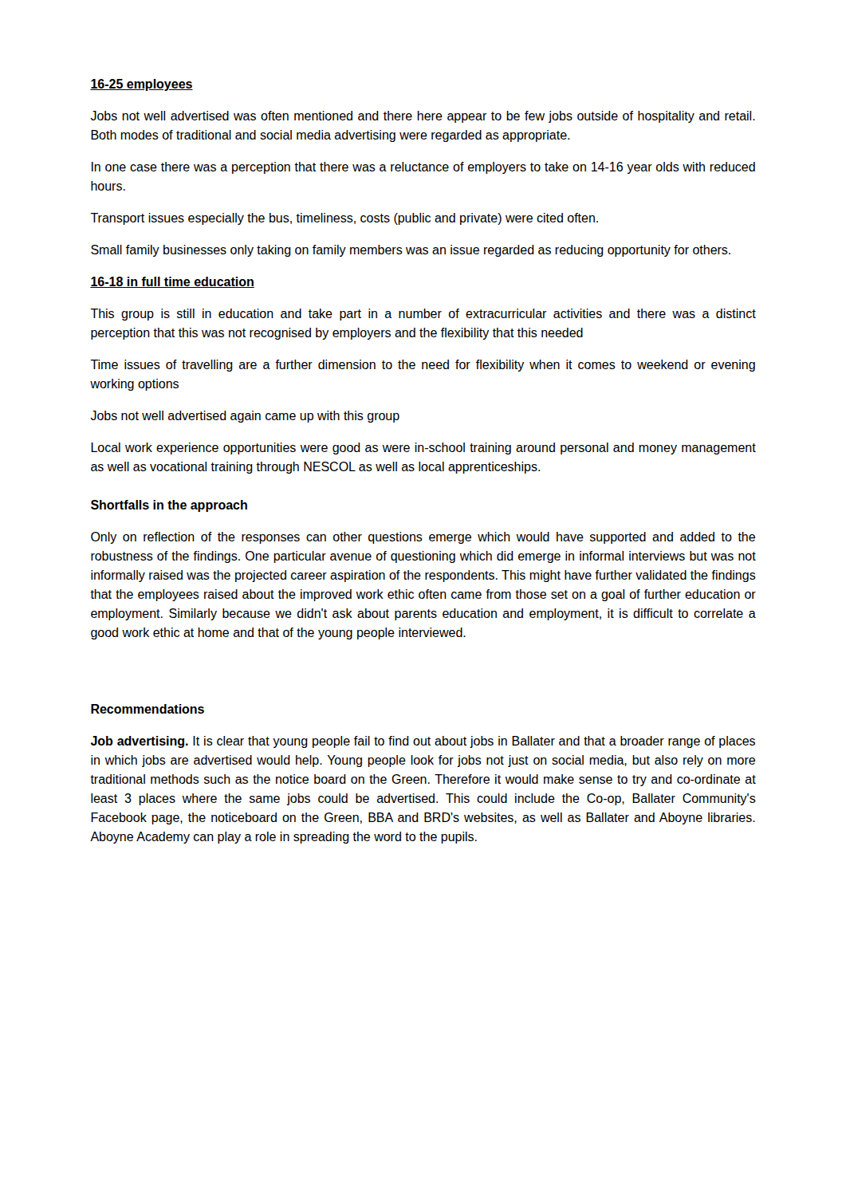16-25 employees
Jobs not well advertised was often mentioned and there here appear to be few jobs outside of hospitality and retail. Both modes of traditional and social media advertising were regarded as appropriate.
In one case there was a perception that there was a reluctance of employers to take on 14-16 year olds with reduced hours.
Transport issues especially the bus, timeliness, costs (public and private) were cited often.
Small family businesses only taking on family members was an issue regarded as reducing opportunity for others.
16-18 in full time education
This group is still in education and take part in a number of extracurricular activities and there was a distinct perception that this was not recognised by employers and the flexibility that this needed
Time issues of travelling are a further dimension to the need for flexibility when it comes to weekend or evening working options
Jobs not well advertised again came up with this group
Local work experience opportunities were good as were in-school training around personal and money management as well as vocational training through NESCOL as well as local apprenticeships.
Shortfalls in the approach
Only on reflection of the responses can other questions emerge which would have supported and added to the robustness of the findings. One particular avenue of questioning which did emerge in informal interviews but was not informally raised was the projected career aspiration of the respondents. This might have further validated the findings that the employees raised about the improved work ethic often came from those set on a goal of further education or employment. Similarly because we didn't ask about parents education and employment, it is difficult to correlate a good work ethic at home and that of the young people interviewed.
Recommendations
Job advertising. It is clear that young people fail to find out about jobs in Ballater and that a broader range of places in which jobs are advertised would help. Young people look for jobs not just on social media, but also rely on more traditional methods such as the notice board on the Green. Therefore it would make sense to try and co-ordinate at least 3 places where the same jobs could be advertised. This could include the Co-op, Ballater Community's Facebook page, the noticeboard on the Green, BBA and BRD's websites, as well as Ballater and Aboyne libraries. Aboyne Academy can play a role in spreading the word to the pupils.